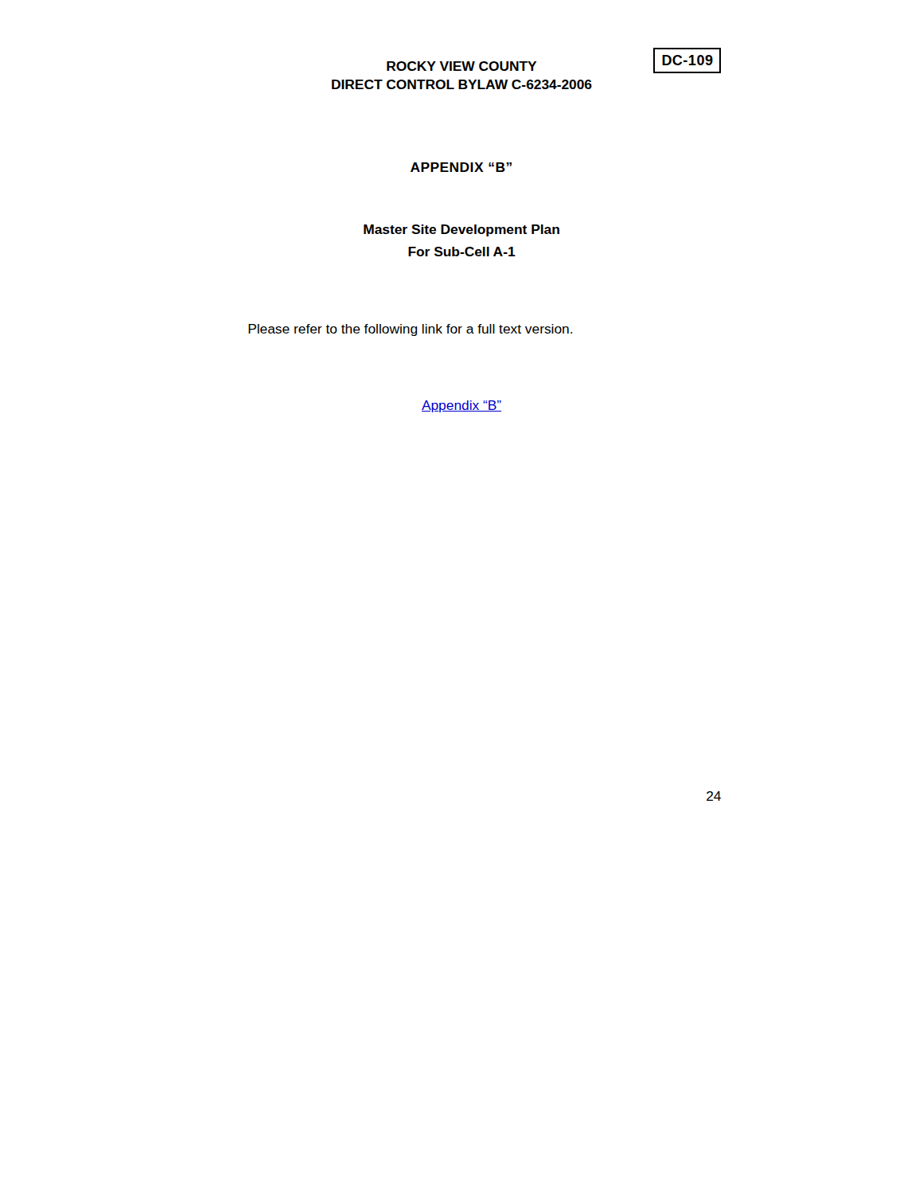DC-109
ROCKY VIEW COUNTY DIRECT CONTROL BYLAW C-6234-2006
APPENDIX “B”
Master Site Development Plan For Sub-Cell A-1
Please refer to the following link for a full text version.
Appendix “B”
24